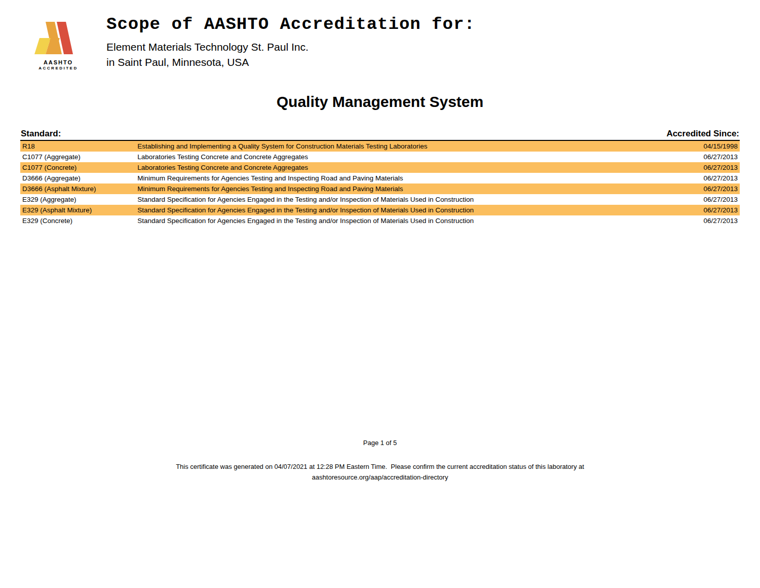AASHTO
ACCREDITED
Scope of AASHTO Accreditation for:
Element Materials Technology St. Paul Inc.
in Saint Paul, Minnesota, USA
Quality Management System
| Standard: | | Accredited Since: |
| --- | --- | --- |
| R18 | Establishing and Implementing a Quality System for Construction Materials Testing Laboratories | 04/15/1998 |
| C1077 (Aggregate) | Laboratories Testing Concrete and Concrete Aggregates | 06/27/2013 |
| C1077 (Concrete) | Laboratories Testing Concrete and Concrete Aggregates | 06/27/2013 |
| D3666 (Aggregate) | Minimum Requirements for Agencies Testing and Inspecting Road and Paving Materials | 06/27/2013 |
| D3666 (Asphalt Mixture) | Minimum Requirements for Agencies Testing and Inspecting Road and Paving Materials | 06/27/2013 |
| E329 (Aggregate) | Standard Specification for Agencies Engaged in the Testing and/or Inspection of Materials Used in Construction | 06/27/2013 |
| E329 (Asphalt Mixture) | Standard Specification for Agencies Engaged in the Testing and/or Inspection of Materials Used in Construction | 06/27/2013 |
| E329 (Concrete) | Standard Specification for Agencies Engaged in the Testing and/or Inspection of Materials Used in Construction | 06/27/2013 |
Page 1 of 5
This certificate was generated on 04/07/2021 at 12:28 PM Eastern Time. Please confirm the current accreditation status of this laboratory at
aashtoresource.org/aap/accreditation-directory